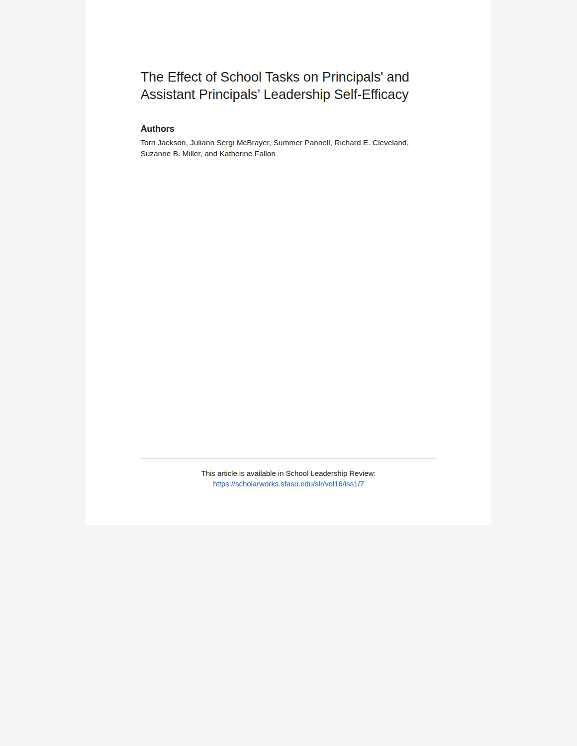The Effect of School Tasks on Principals' and Assistant Principals’ Leadership Self-Efficacy
Authors
Torri Jackson, Juliann Sergi McBrayer, Summer Pannell, Richard E. Cleveland, Suzanne B. Miller, and Katherine Fallon
This article is available in School Leadership Review: https://scholarworks.sfasu.edu/slr/vol16/iss1/7